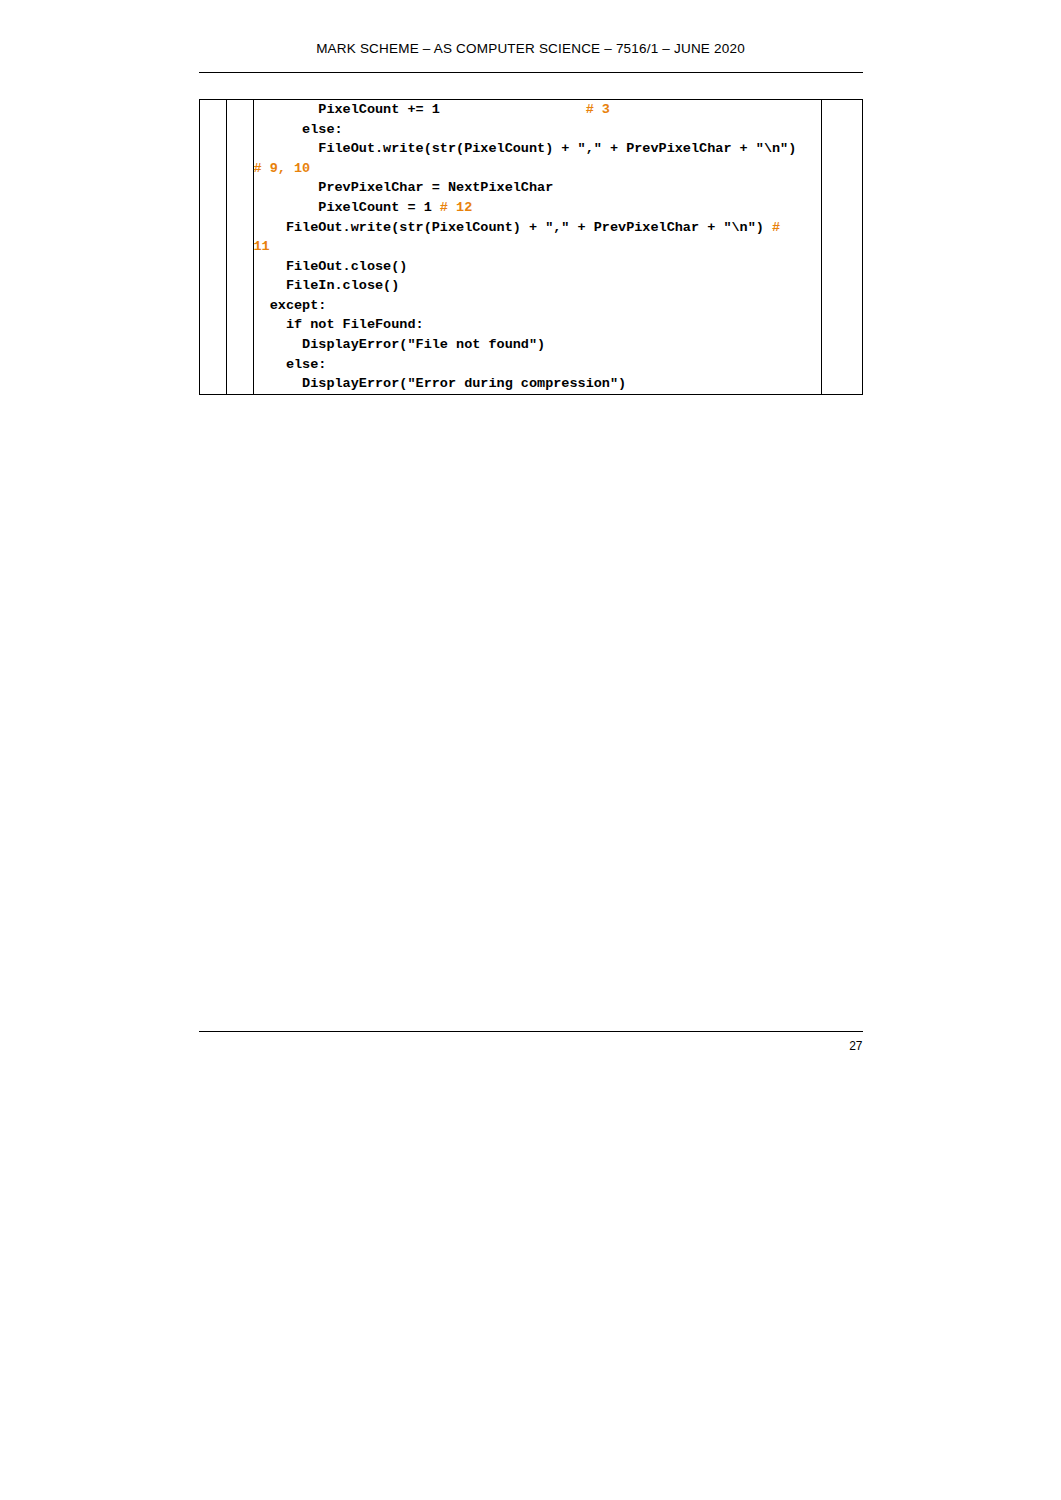MARK SCHEME – AS COMPUTER SCIENCE – 7516/1 – JUNE 2020
| | | PixelCount += 1 # 3 else: FileOut.write(str(PixelCount) + "," + PrevPixelChar + "\n") # 9, 10 PrevPixelChar = NextPixelChar PixelCount = 1 # 12 FileOut.write(str(PixelCount) + "," + PrevPixelChar + "\n") # 11 FileOut.close() FileIn.close() except: if not FileFound: DisplayError("File not found") else: DisplayError("Error during compression") | |
27